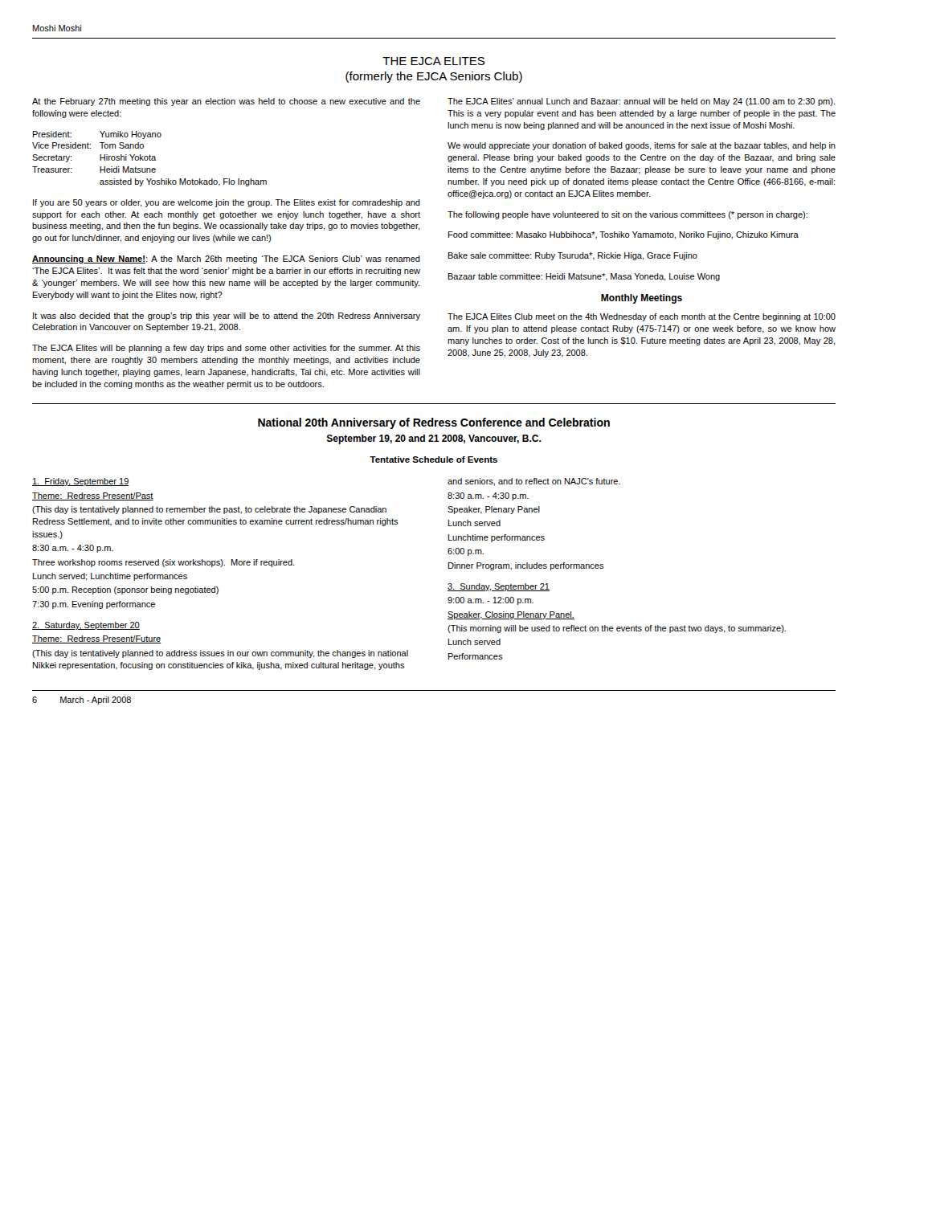Moshi Moshi
THE EJCA ELITES (formerly the EJCA Seniors Club)
At the February 27th meeting this year an election was held to choose a new executive and the following were elected:
| President: | Yumiko Hoyano |
| Vice President: | Tom Sando |
| Secretary: | Hiroshi Yokota |
| Treasurer: | Heidi Matsune |
| | assisted by Yoshiko Motokado, Flo Ingham |
If you are 50 years or older, you are welcome join the group. The Elites exist for comradeship and support for each other. At each monthly get gotoether we enjoy lunch together, have a short business meeting, and then the fun begins. We ocassionally take day trips, go to movies tobgether, go out for lunch/dinner, and enjoying our lives (while we can!)
Announcing a New Name!: A the March 26th meeting ‘The EJCA Seniors Club’ was renamed ‘The EJCA Elites’. It was felt that the word ‘senior’ might be a barrier in our efforts in recruiting new & ‘younger’ members. We will see how this new name will be accepted by the larger community. Everybody will want to joint the Elites now, right?
It was also decided that the group’s trip this year will be to attend the 20th Redress Anniversary Celebration in Vancouver on September 19-21, 2008.
The EJCA Elites will be planning a few day trips and some other activities for the summer. At this moment, there are roughtly 30 members attending the monthly meetings, and activities include having lunch together, playing games, learn Japanese, handicrafts, Tai chi, etc. More activities will be included in the coming months as the weather permit us to be outdoors.
The EJCA Elites’ annual Lunch and Bazaar: annual will be held on May 24 (11.00 am to 2:30 pm). This is a very popular event and has been attended by a large number of people in the past. The lunch menu is now being planned and will be anounced in the next issue of Moshi Moshi.
We would appreciate your donation of baked goods, items for sale at the bazaar tables, and help in general. Please bring your baked goods to the Centre on the day of the Bazaar, and bring sale items to the Centre anytime before the Bazaar; please be sure to leave your name and phone number. If you need pick up of donated items please contact the Centre Office (466-8166, e-mail: office@ejca.org) or contact an EJCA Elites member.
The following people have volunteered to sit on the various committees (* person in charge):
Food committee: Masako Hubbihoca*, Toshiko Yamamoto, Noriko Fujino, Chizuko Kimura
Bake sale committee: Ruby Tsuruda*, Rickie Higa, Grace Fujino
Bazaar table committee: Heidi Matsune*, Masa Yoneda, Louise Wong
Monthly Meetings
The EJCA Elites Club meet on the 4th Wednesday of each month at the Centre beginning at 10:00 am. If you plan to attend please contact Ruby (475-7147) or one week before, so we know how many lunches to order. Cost of the lunch is $10. Future meeting dates are April 23, 2008, May 28, 2008, June 25, 2008, July 23, 2008.
National 20th Anniversary of Redress Conference and Celebration
September 19, 20 and 21 2008, Vancouver, B.C.
Tentative Schedule of Events
1. Friday, September 19
Theme: Redress Present/Past
(This day is tentatively planned to remember the past, to celebrate the Japanese Canadian Redress Settlement, and to invite other communities to examine current redress/human rights issues.)
8:30 a.m. - 4:30 p.m.
Three workshop rooms reserved (six workshops). More if required.
Lunch served; Lunchtime performances
5:00 p.m. Reception (sponsor being negotiated)
7:30 p.m. Evening performance
2. Saturday, September 20
Theme: Redress Present/Future
(This day is tentatively planned to address issues in our own community, the changes in national Nikkei representation, focusing on constituencies of kika, ijusha, mixed cultural heritage, youths and seniors, and to reflect on NAJC's future.
8:30 a.m. - 4:30 p.m.
Speaker, Plenary Panel
Lunch served
Lunchtime performances
6:00 p.m.
Dinner Program, includes performances
3. Sunday, September 21
9:00 a.m. - 12:00 p.m.
Speaker, Closing Plenary Panel.
(This morning will be used to reflect on the events of the past two days, to summarize).
Lunch served
Performances
6 March - April 2008